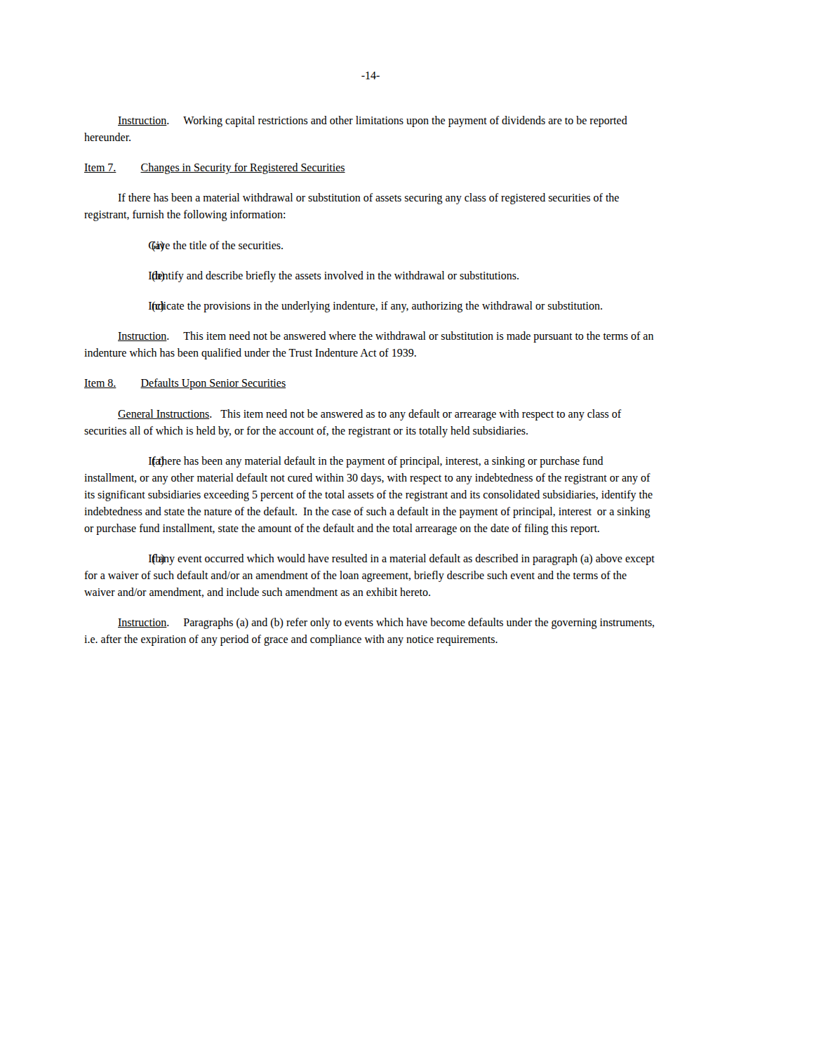-14-
Instruction. Working capital restrictions and other limitations upon the payment of dividends are to be reported hereunder.
Item 7. Changes in Security for Registered Securities
If there has been a material withdrawal or substitution of assets securing any class of registered securities of the registrant, furnish the following information:
(a) Give the title of the securities.
(b) Identify and describe briefly the assets involved in the withdrawal or substitutions.
(c) Indicate the provisions in the underlying indenture, if any, authorizing the withdrawal or substitution.
Instruction. This item need not be answered where the withdrawal or substitution is made pursuant to the terms of an indenture which has been qualified under the Trust Indenture Act of 1939.
Item 8. Defaults Upon Senior Securities
General Instructions. This item need not be answered as to any default or arrearage with respect to any class of securities all of which is held by, or for the account of, the registrant or its totally held subsidiaries.
(a) If there has been any material default in the payment of principal, interest, a sinking or purchase fund installment, or any other material default not cured within 30 days, with respect to any indebtedness of the registrant or any of its significant subsidiaries exceeding 5 percent of the total assets of the registrant and its consolidated subsidiaries, identify the indebtedness and state the nature of the default. In the case of such a default in the payment of principal, interest or a sinking or purchase fund installment, state the amount of the default and the total arrearage on the date of filing this report.
(b) If any event occurred which would have resulted in a material default as described in paragraph (a) above except for a waiver of such default and/or an amendment of the loan agreement, briefly describe such event and the terms of the waiver and/or amendment, and include such amendment as an exhibit hereto.
Instruction. Paragraphs (a) and (b) refer only to events which have become defaults under the governing instruments, i.e. after the expiration of any period of grace and compliance with any notice requirements.